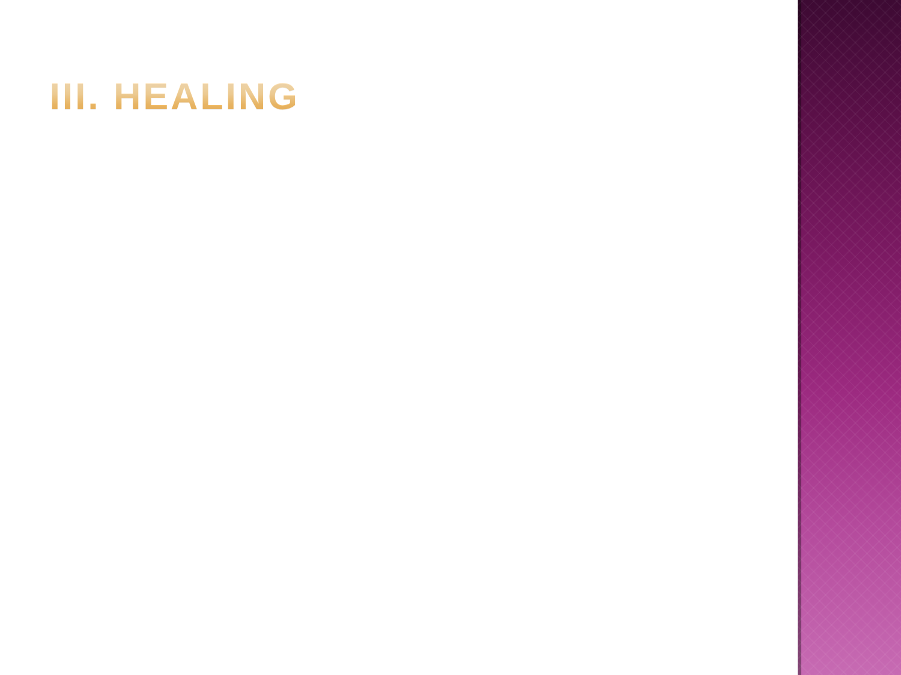III. Healing